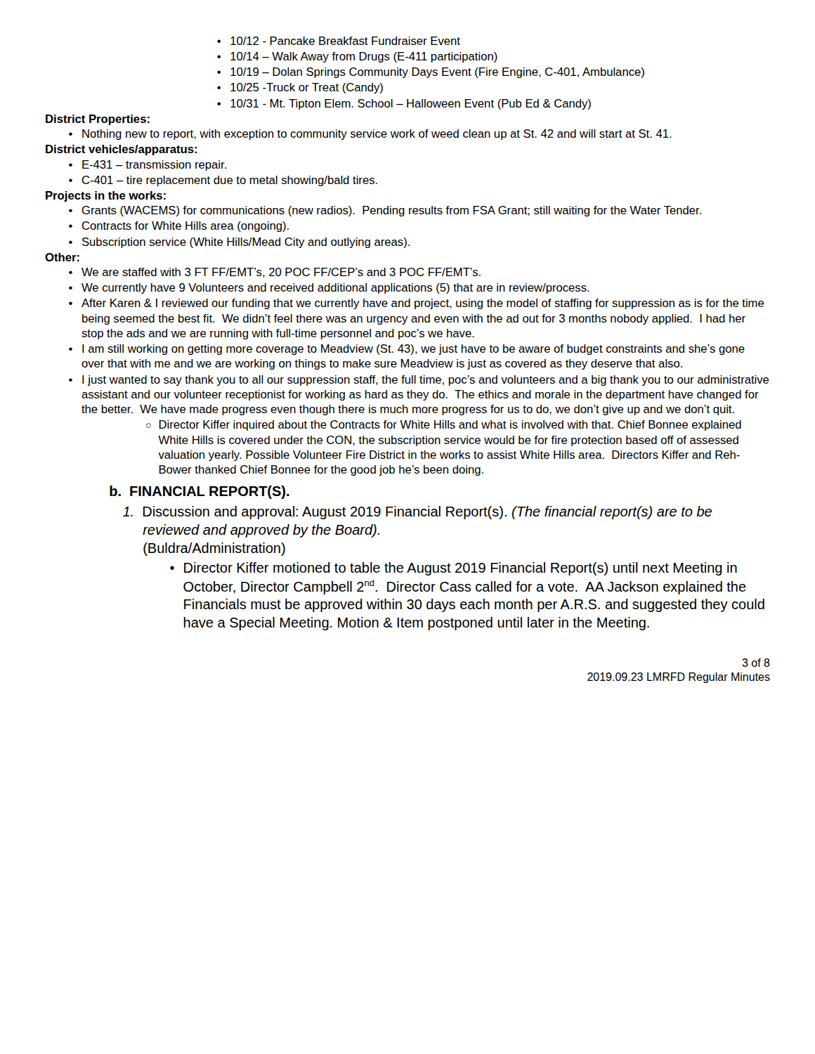10/12 - Pancake Breakfast Fundraiser Event
10/14 – Walk Away from Drugs (E-411 participation)
10/19 – Dolan Springs Community Days Event (Fire Engine, C-401, Ambulance)
10/25 -Truck or Treat (Candy)
10/31 - Mt. Tipton Elem. School – Halloween Event (Pub Ed & Candy)
District Properties:
Nothing new to report, with exception to community service work of weed clean up at St. 42 and will start at St. 41.
District vehicles/apparatus:
E-431 – transmission repair.
C-401 – tire replacement due to metal showing/bald tires.
Projects in the works:
Grants (WACEMS) for communications (new radios). Pending results from FSA Grant; still waiting for the Water Tender.
Contracts for White Hills area (ongoing).
Subscription service (White Hills/Mead City and outlying areas).
Other:
We are staffed with 3 FT FF/EMT’s, 20 POC FF/CEP’s and 3 POC FF/EMT’s.
We currently have 9 Volunteers and received additional applications (5) that are in review/process.
After Karen & I reviewed our funding that we currently have and project, using the model of staffing for suppression as is for the time being seemed the best fit. We didn’t feel there was an urgency and even with the ad out for 3 months nobody applied. I had her stop the ads and we are running with full-time personnel and poc’s we have.
I am still working on getting more coverage to Meadview (St. 43), we just have to be aware of budget constraints and she’s gone over that with me and we are working on things to make sure Meadview is just as covered as they deserve that also.
I just wanted to say thank you to all our suppression staff, the full time, poc’s and volunteers and a big thank you to our administrative assistant and our volunteer receptionist for working as hard as they do. The ethics and morale in the department have changed for the better. We have made progress even though there is much more progress for us to do, we don’t give up and we don’t quit.
Director Kiffer inquired about the Contracts for White Hills and what is involved with that. Chief Bonnee explained White Hills is covered under the CON, the subscription service would be for fire protection based off of assessed valuation yearly. Possible Volunteer Fire District in the works to assist White Hills area. Directors Kiffer and Reh-Bower thanked Chief Bonnee for the good job he’s been doing.
b. FINANCIAL REPORT(S).
1. Discussion and approval: August 2019 Financial Report(s). (The financial report(s) are to be reviewed and approved by the Board).
(Buldra/Administration)
Director Kiffer motioned to table the August 2019 Financial Report(s) until next Meeting in October, Director Campbell 2nd. Director Cass called for a vote. AA Jackson explained the Financials must be approved within 30 days each month per A.R.S. and suggested they could have a Special Meeting. Motion & Item postponed until later in the Meeting.
3 of 8
2019.09.23 LMRFD Regular Minutes